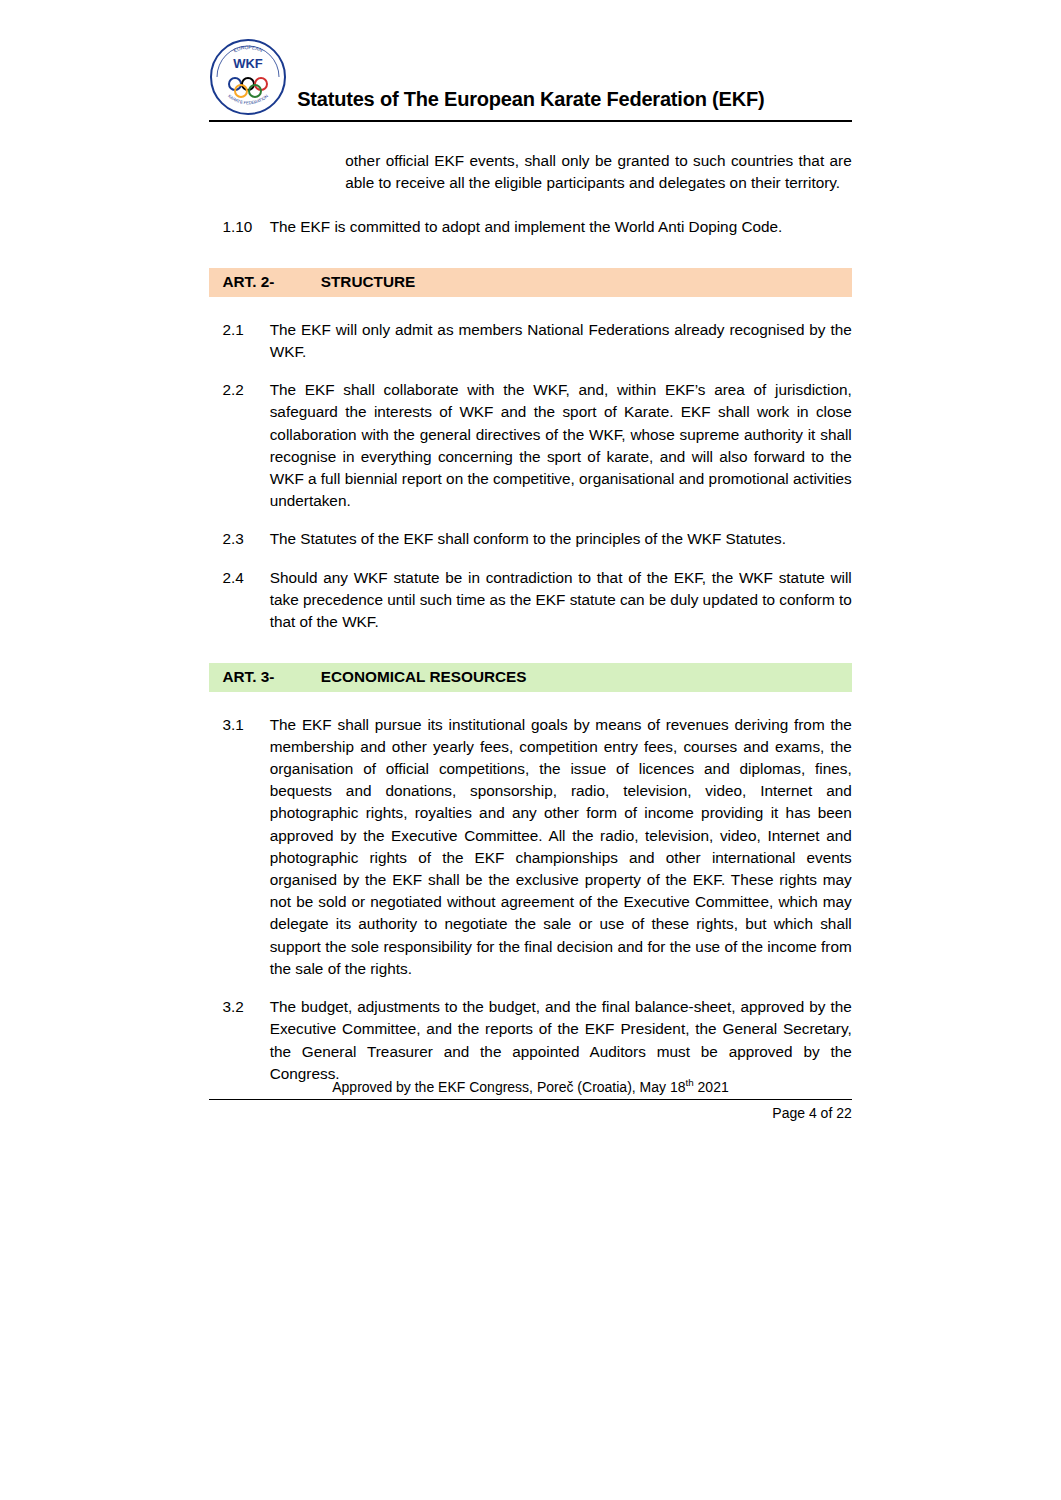EUROPEAN WKF KARATE FEDERATION
Statutes of The European Karate Federation (EKF)
other official EKF events, shall only be granted to such countries that are able to receive all the eligible participants and delegates on their territory.
1.10
The EKF is committed to adopt and implement the World Anti Doping Code.
ART. 2-
STRUCTURE
2.1
The EKF will only admit as members National Federations already recognised by the WKF.
2.2
The EKF shall collaborate with the WKF, and, within EKF’s area of jurisdiction, safeguard the interests of WKF and the sport of Karate. EKF shall work in close collaboration with the general directives of the WKF, whose supreme authority it shall recognise in everything concerning the sport of karate, and will also forward to the WKF a full biennial report on the competitive, organisational and promotional activities undertaken.
2.3
The Statutes of the EKF shall conform to the principles of the WKF Statutes.
2.4
Should any WKF statute be in contradiction to that of the EKF, the WKF statute will take precedence until such time as the EKF statute can be duly updated to conform to that of the WKF.
ART. 3-
ECONOMICAL RESOURCES
3.1
The EKF shall pursue its institutional goals by means of revenues deriving from the membership and other yearly fees, competition entry fees, courses and exams, the organisation of official competitions, the issue of licences and diplomas, fines, bequests and donations, sponsorship, radio, television, video, Internet and photographic rights, royalties and any other form of income providing it has been approved by the Executive Committee. All the radio, television, video, Internet and photographic rights of the EKF championships and other international events organised by the EKF shall be the exclusive property of the EKF. These rights may not be sold or negotiated without agreement of the Executive Committee, which may delegate its authority to negotiate the sale or use of these rights, but which shall support the sole responsibility for the final decision and for the use of the income from the sale of the rights.
3.2
The budget, adjustments to the budget, and the final balance-sheet, approved by the Executive Committee, and the reports of the EKF President, the General Secretary, the General Treasurer and the appointed Auditors must be approved by the Congress.
Approved by the EKF Congress, Poreč (Croatia), May 18th 2021
Page 4 of 22